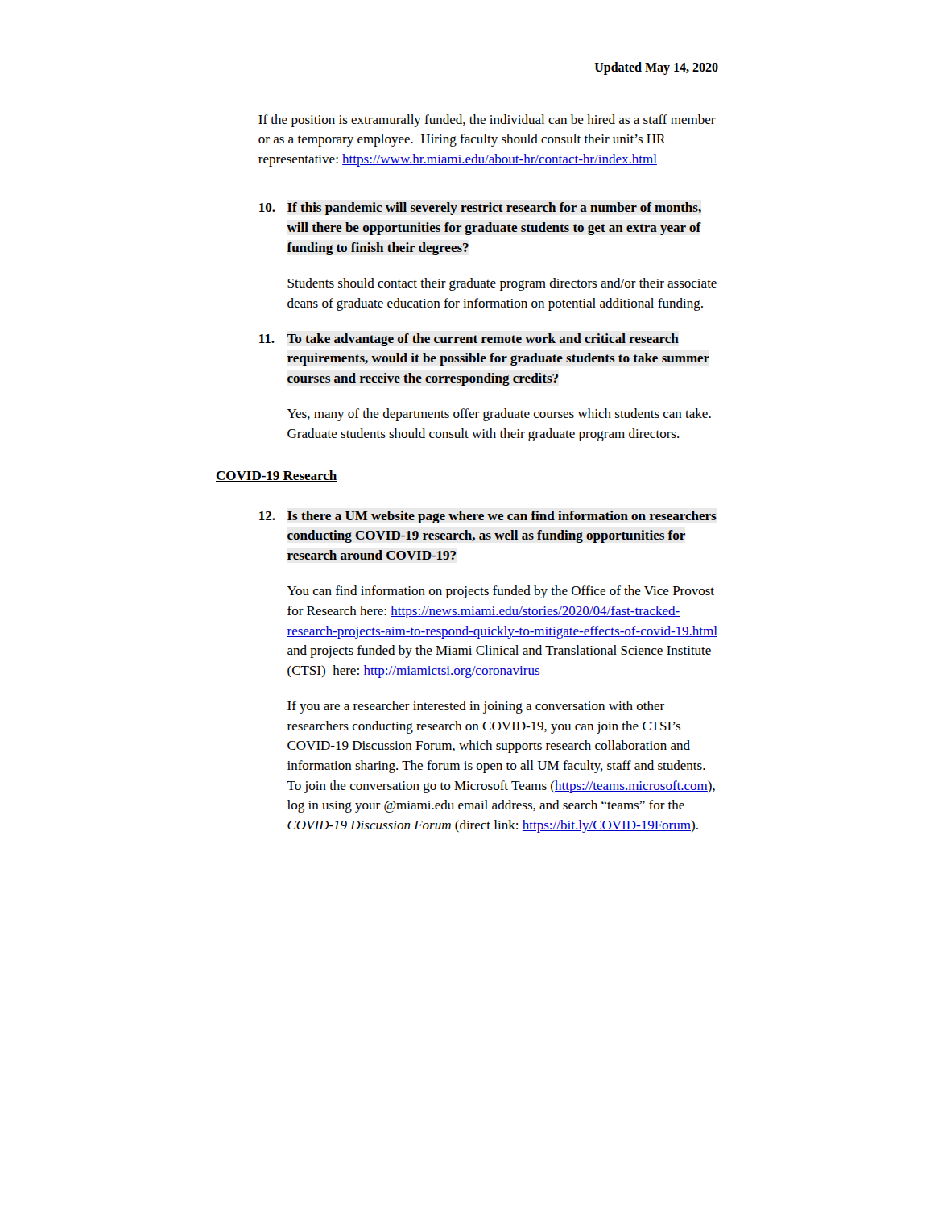Updated May 14, 2020
If the position is extramurally funded, the individual can be hired as a staff member or as a temporary employee. Hiring faculty should consult their unit’s HR representative: https://www.hr.miami.edu/about-hr/contact-hr/index.html
10.
If this pandemic will severely restrict research for a number of months, will there be opportunities for graduate students to get an extra year of funding to finish their degrees?
Students should contact their graduate program directors and/or their associate deans of graduate education for information on potential additional funding.
11.
To take advantage of the current remote work and critical research requirements, would it be possible for graduate students to take summer courses and receive the corresponding credits?
Yes, many of the departments offer graduate courses which students can take. Graduate students should consult with their graduate program directors.
COVID-19 Research
12.
Is there a UM website page where we can find information on researchers conducting COVID-19 research, as well as funding opportunities for research around COVID-19?
You can find information on projects funded by the Office of the Vice Provost for Research here: https://news.miami.edu/stories/2020/04/fast-tracked-research-projects-aim-to-respond-quickly-to-mitigate-effects-of-covid-19.html and projects funded by the Miami Clinical and Translational Science Institute (CTSI) here: http://miamictsi.org/coronavirus
If you are a researcher interested in joining a conversation with other researchers conducting research on COVID-19, you can join the CTSI’s COVID-19 Discussion Forum, which supports research collaboration and information sharing. The forum is open to all UM faculty, staff and students. To join the conversation go to Microsoft Teams (https://teams.microsoft.com), log in using your @miami.edu email address, and search “teams” for the COVID-19 Discussion Forum (direct link: https://bit.ly/COVID-19Forum).